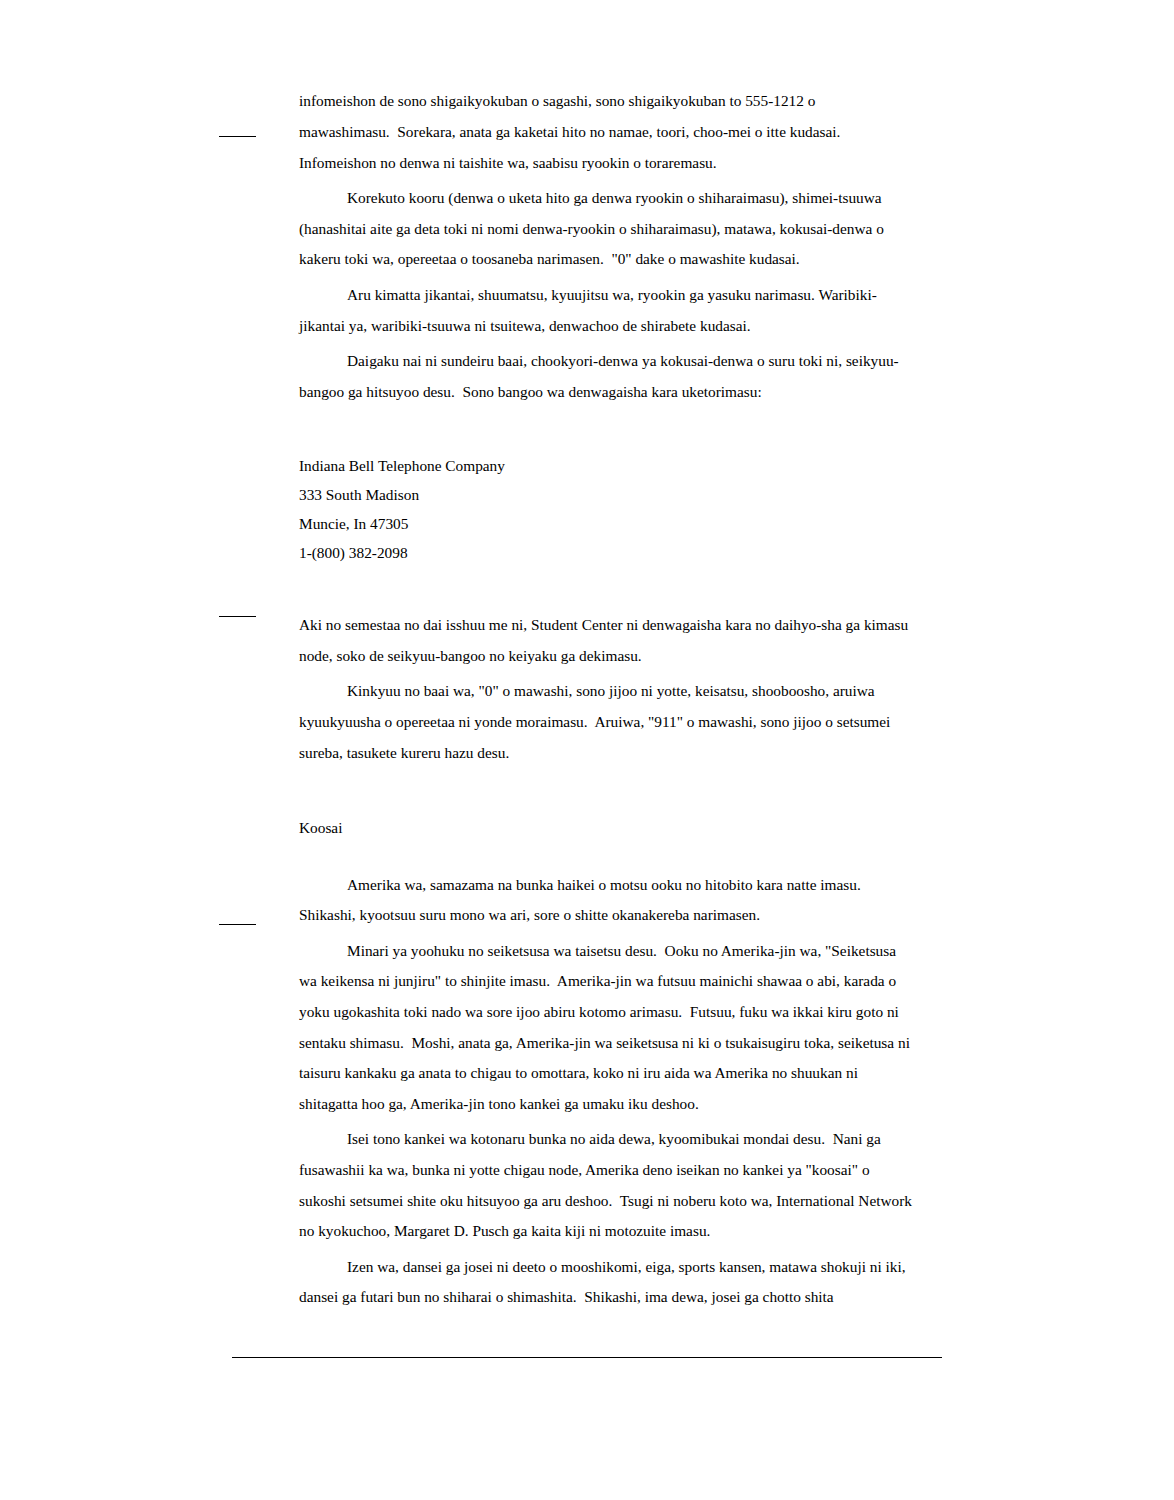infomeishon de sono shigaikyokuban o sagashi, sono shigaikyokuban to 555-1212 o mawashimasu. Sorekara, anata ga kaketai hito no namae, toori, choo-mei o itte kudasai. Infomeishon no denwa ni taishite wa, saabisu ryookin o toraremasu.
Korekuto kooru (denwa o uketa hito ga denwa ryookin o shiharaimasu), shimei-tsuuwa (hanashitai aite ga deta toki ni nomi denwa-ryookin o shiharaimasu), matawa, kokusai-denwa o kakeru toki wa, opereetaa o toosaneba narimasen. "0" dake o mawashite kudasai.
Aru kimatta jikantai, shuumatsu, kyuujitsu wa, ryookin ga yasuku narimasu. Waribiki-jikantai ya, waribiki-tsuuwa ni tsuitewa, denwachoo de shirabete kudasai.
Daigaku nai ni sundeiru baai, chookyori-denwa ya kokusai-denwa o suru toki ni, seikyuu-bangoo ga hitsuyoo desu. Sono bangoo wa denwagaisha kara uketorimasu:
Indiana Bell Telephone Company
333 South Madison
Muncie, In 47305
1-(800) 382-2098
Aki no semestaa no dai isshuu me ni, Student Center ni denwagaisha kara no daihyo-sha ga kimasu node, soko de seikyuu-bangoo no keiyaku ga dekimasu.
Kinkyuu no baai wa, "0" o mawashi, sono jijoo ni yotte, keisatsu, shooboosho, aruiwa kyuukyuusha o opereetaa ni yonde moraimasu. Aruiwa, "911" o mawashi, sono jijoo o setsumei sureba, tasukete kureru hazu desu.
Koosai
Amerika wa, samazama na bunka haikei o motsu ooku no hitobito kara natte imasu. Shikashi, kyootsuu suru mono wa ari, sore o shitte okanakereba narimasen.
Minari ya yoohuku no seiketsusa wa taisetsu desu. Ooku no Amerika-jin wa, "Seiketsusa wa keikensa ni junjiru" to shinjite imasu. Amerika-jin wa futsuu mainichi shawaa o abi, karada o yoku ugokashita toki nado wa sore ijoo abiru kotomo arimasu. Futsuu, fuku wa ikkai kiru goto ni sentaku shimasu. Moshi, anata ga, Amerika-jin wa seiketsusa ni ki o tsukaisugiru toka, seiketusa ni taisuru kankaku ga anata to chigau to omottara, koko ni iru aida wa Amerika no shuukan ni shitagatta hoo ga, Amerika-jin tono kankei ga umaku iku deshoo.
Isei tono kankei wa kotonaru bunka no aida dewa, kyoomibukai mondai desu. Nani ga fusawashii ka wa, bunka ni yotte chigau node, Amerika deno iseikan no kankei ya "koosai" o sukoshi setsumei shite oku hitsuyoo ga aru deshoo. Tsugi ni noberu koto wa, International Network no kyokuchoo, Margaret D. Pusch ga kaita kiji ni motozuite imasu.
Izen wa, dansei ga josei ni deeto o mooshikomi, eiga, sports kansen, matawa shokuji ni iki, dansei ga futari bun no shiharai o shimashita. Shikashi, ima dewa, josei ga chotto shita